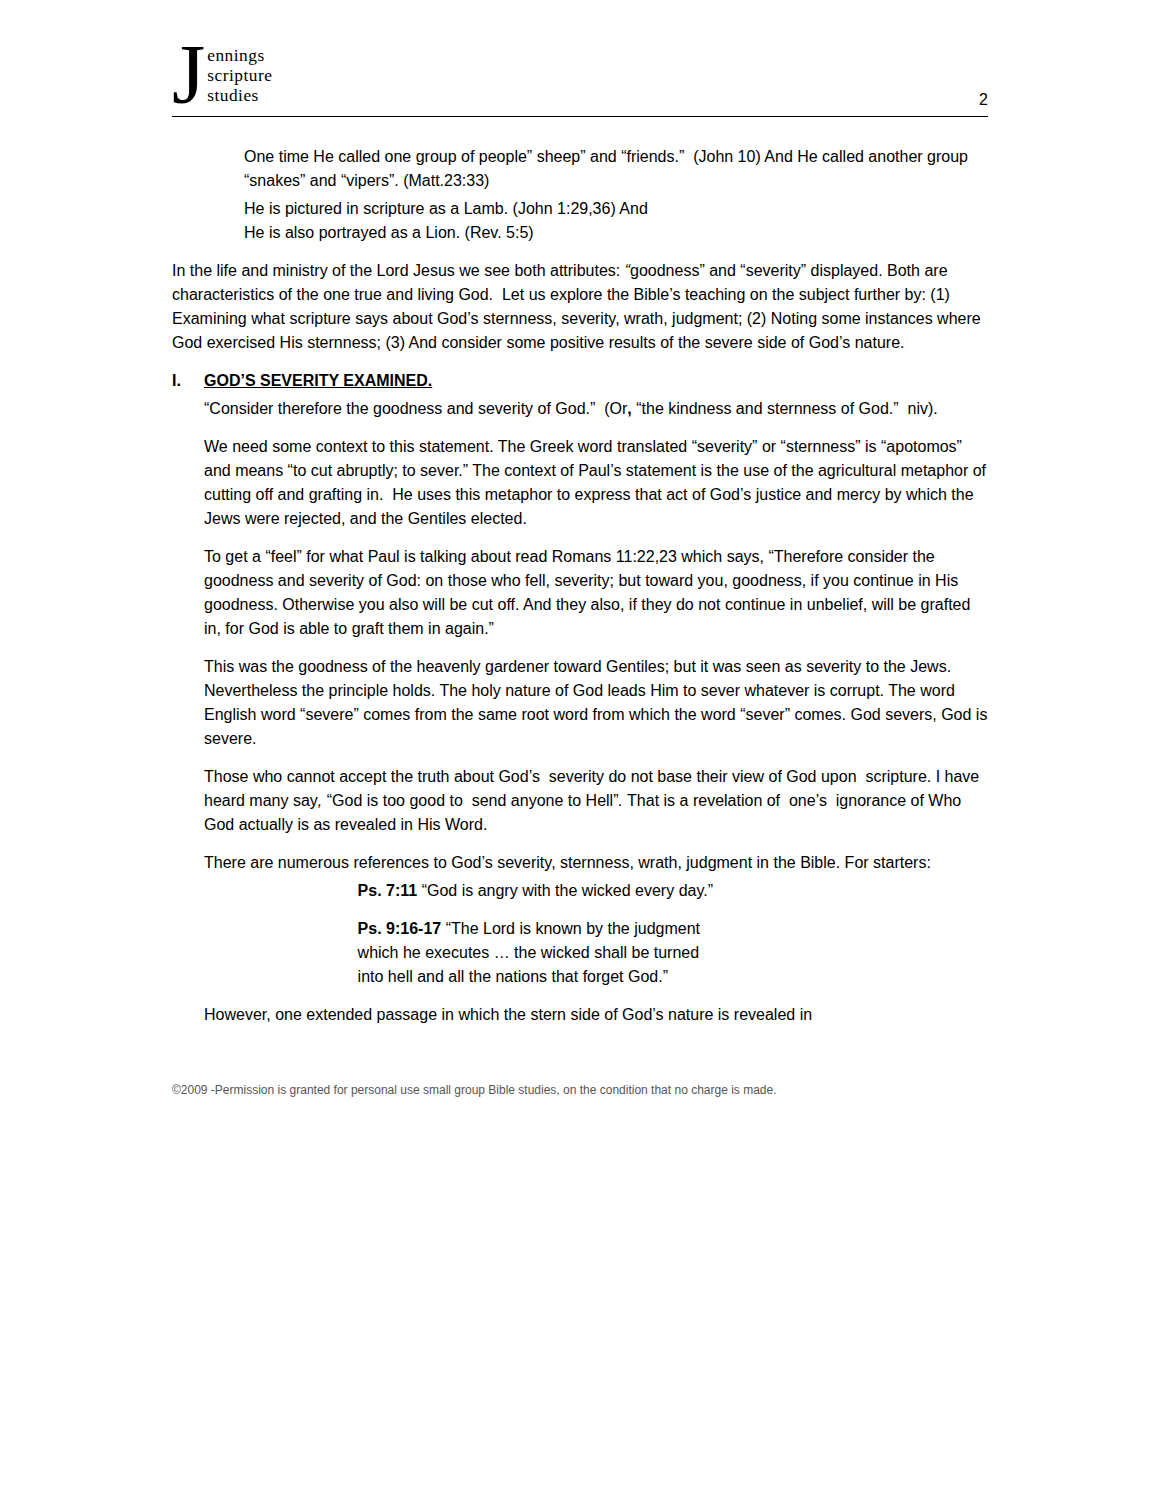J
ennings
scripture
studies
2
One time He called one group of people” sheep” and “friends.” (John 10) And He called another group “snakes” and “vipers”. (Matt.23:33)
He is pictured in scripture as a Lamb. (John 1:29,36) And
He is also portrayed as a Lion. (Rev. 5:5)
In the life and ministry of the Lord Jesus we see both attributes: “goodness” and “severity” displayed. Both are characteristics of the one true and living God. Let us explore the Bible’s teaching on the subject further by: (1) Examining what scripture says about God’s sternness, severity, wrath, judgment; (2) Noting some instances where God exercised His sternness; (3) And consider some positive results of the severe side of God’s nature.
I.
GOD’S SEVERITY EXAMINED.
“Consider therefore the goodness and severity of God.” (Or, “the kindness and sternness of God.” niv).
We need some context to this statement. The Greek word translated “severity” or “sternness” is “apotomos” and means “to cut abruptly; to sever.” The context of Paul’s statement is the use of the agricultural metaphor of cutting off and grafting in. He uses this metaphor to express that act of God’s justice and mercy by which the Jews were rejected, and the Gentiles elected.
To get a “feel” for what Paul is talking about read Romans 11:22,23 which says, “Therefore consider the goodness and severity of God: on those who fell, severity; but toward you, goodness, if you continue in His goodness. Otherwise you also will be cut off. And they also, if they do not continue in unbelief, will be grafted in, for God is able to graft them in again.”
This was the goodness of the heavenly gardener toward Gentiles; but it was seen as severity to the Jews. Nevertheless the principle holds. The holy nature of God leads Him to sever whatever is corrupt. The word English word “severe” comes from the same root word from which the word “sever” comes. God severs, God is severe.
Those who cannot accept the truth about God’s severity do not base their view of God upon scripture. I have heard many say, “God is too good to send anyone to Hell”. That is a revelation of one’s ignorance of Who God actually is as revealed in His Word.
There are numerous references to God’s severity, sternness, wrath, judgment in the Bible. For starters:
Ps. 7:11 “God is angry with the wicked every day.”
Ps. 9:16-17 “The Lord is known by the judgment
which he executes … the wicked shall be turned
into hell and all the nations that forget God.”
However, one extended passage in which the stern side of God’s nature is revealed in
©2009 -Permission is granted for personal use small group Bible studies, on the condition that no charge is made.